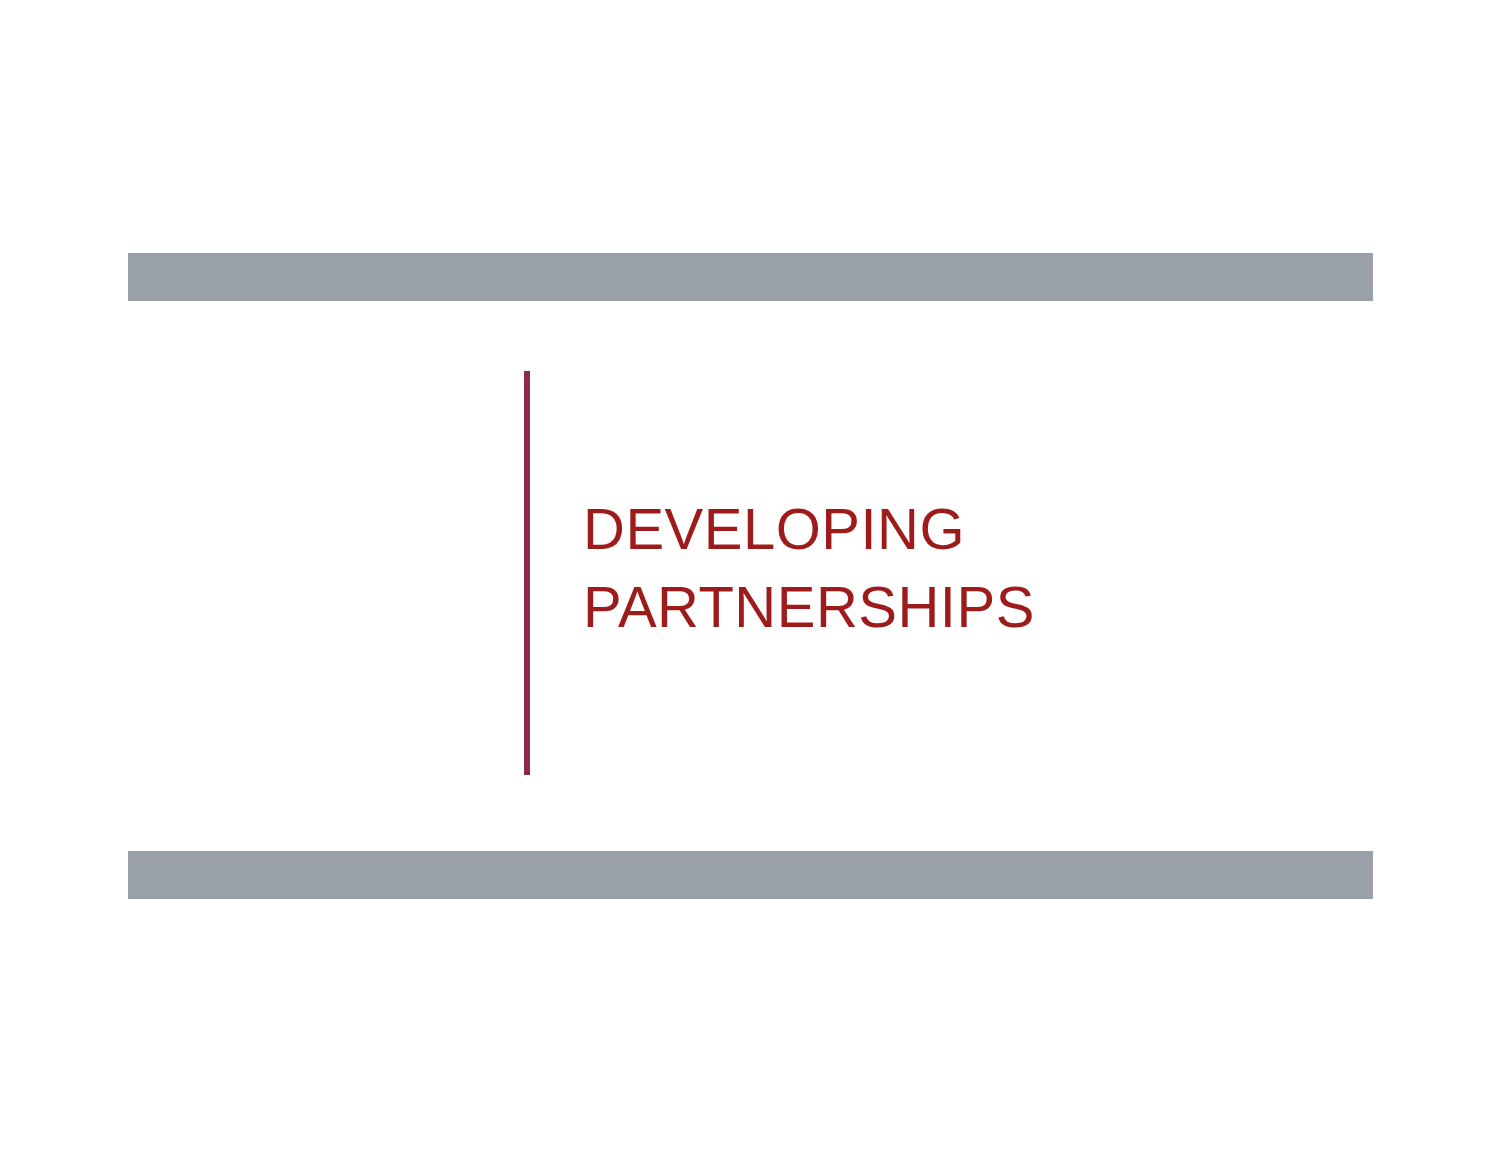DEVELOPING PARTNERSHIPS